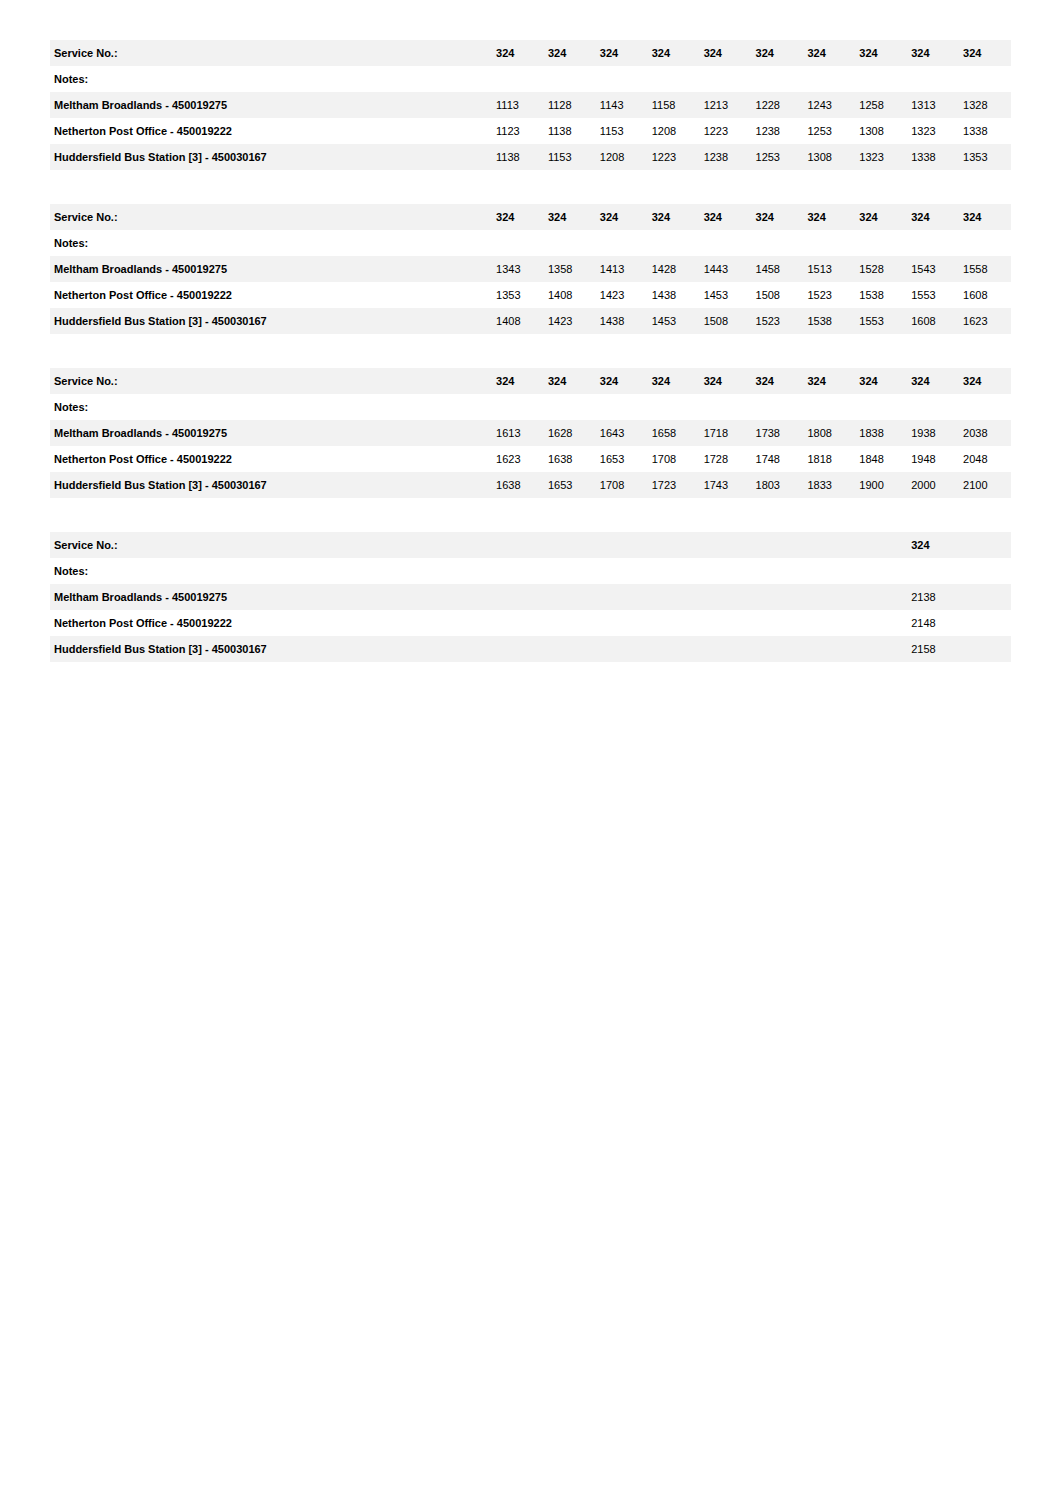| Service No.: | 324 | 324 | 324 | 324 | 324 | 324 | 324 | 324 | 324 | 324 |
| --- | --- | --- | --- | --- | --- | --- | --- | --- | --- | --- |
| Notes: | | | | | | | | | | |
| Meltham Broadlands - 450019275 | 1113 | 1128 | 1143 | 1158 | 1213 | 1228 | 1243 | 1258 | 1313 | 1328 |
| Netherton Post Office - 450019222 | 1123 | 1138 | 1153 | 1208 | 1223 | 1238 | 1253 | 1308 | 1323 | 1338 |
| Huddersfield Bus Station [3] - 450030167 | 1138 | 1153 | 1208 | 1223 | 1238 | 1253 | 1308 | 1323 | 1338 | 1353 |
| Service No.: | 324 | 324 | 324 | 324 | 324 | 324 | 324 | 324 | 324 | 324 |
| --- | --- | --- | --- | --- | --- | --- | --- | --- | --- | --- |
| Notes: | | | | | | | | | | |
| Meltham Broadlands - 450019275 | 1343 | 1358 | 1413 | 1428 | 1443 | 1458 | 1513 | 1528 | 1543 | 1558 |
| Netherton Post Office - 450019222 | 1353 | 1408 | 1423 | 1438 | 1453 | 1508 | 1523 | 1538 | 1553 | 1608 |
| Huddersfield Bus Station [3] - 450030167 | 1408 | 1423 | 1438 | 1453 | 1508 | 1523 | 1538 | 1553 | 1608 | 1623 |
| Service No.: | 324 | 324 | 324 | 324 | 324 | 324 | 324 | 324 | 324 | 324 |
| --- | --- | --- | --- | --- | --- | --- | --- | --- | --- | --- |
| Notes: | | | | | | | | | | |
| Meltham Broadlands - 450019275 | 1613 | 1628 | 1643 | 1658 | 1718 | 1738 | 1808 | 1838 | 1938 | 2038 |
| Netherton Post Office - 450019222 | 1623 | 1638 | 1653 | 1708 | 1728 | 1748 | 1818 | 1848 | 1948 | 2048 |
| Huddersfield Bus Station [3] - 450030167 | 1638 | 1653 | 1708 | 1723 | 1743 | 1803 | 1833 | 1900 | 2000 | 2100 |
| Service No.: | | | | | | | | | 324 | |
| Notes: | | | | | | | | | | |
| Meltham Broadlands - 450019275 | | | | | | | | | 2138 | |
| Netherton Post Office - 450019222 | | | | | | | | | 2148 | |
| Huddersfield Bus Station [3] - 450030167 | | | | | | | | | 2158 | |